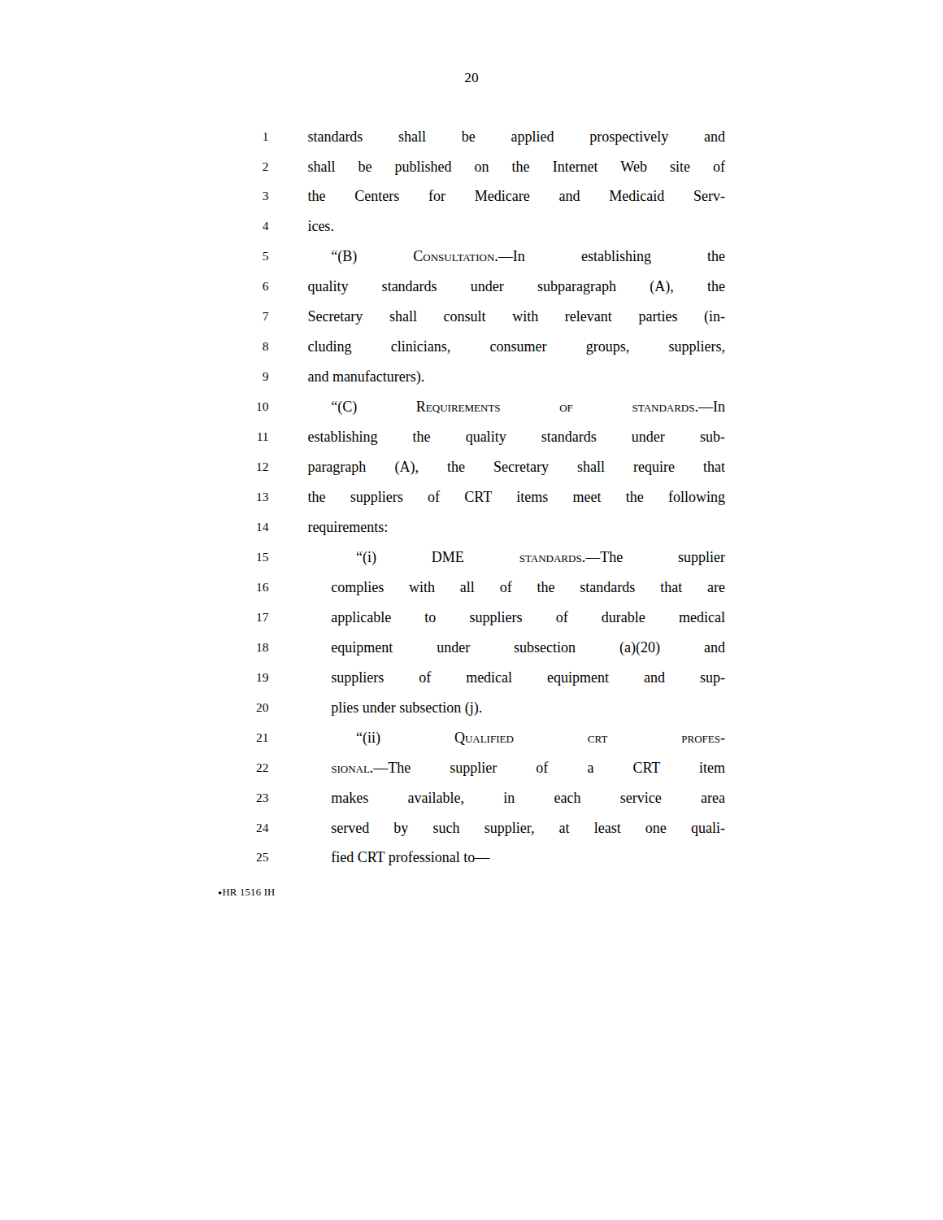20
standards shall be applied prospectively and
shall be published on the Internet Web site of
the Centers for Medicare and Medicaid Serv-
ices.
“(B) Consultation.—In establishing the
quality standards under subparagraph (A), the
Secretary shall consult with relevant parties (in-
cluding clinicians, consumer groups, suppliers,
and manufacturers).
“(C) Requirements of standards.—In
establishing the quality standards under sub-
paragraph (A), the Secretary shall require that
the suppliers of CRT items meet the following
requirements:
“(i) DME standards.—The supplier
complies with all of the standards that are
applicable to suppliers of durable medical
equipment under subsection (a)(20) and
suppliers of medical equipment and sup-
plies under subsection (j).
“(ii) Qualified crt profes-
sional.—The supplier of a CRT item
makes available, in each service area
served by such supplier, at least one quali-
fied CRT professional to—
•HR 1516 IH